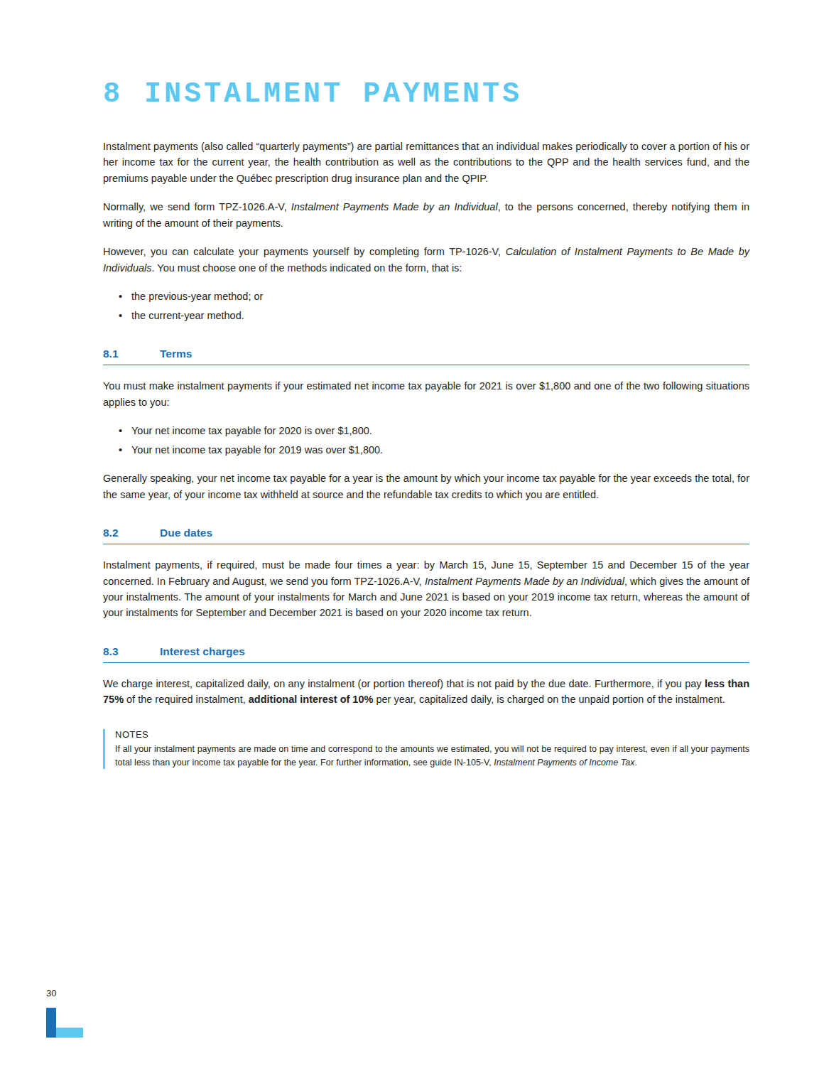8 INSTALMENT PAYMENTS
Instalment payments (also called “quarterly payments”) are partial remittances that an individual makes periodically to cover a portion of his or her income tax for the current year, the health contribution as well as the contributions to the QPP and the health services fund, and the premiums payable under the Québec prescription drug insurance plan and the QPIP.
Normally, we send form TPZ-1026.A-V, Instalment Payments Made by an Individual, to the persons concerned, thereby notifying them in writing of the amount of their payments.
However, you can calculate your payments yourself by completing form TP-1026-V, Calculation of Instalment Payments to Be Made by Individuals. You must choose one of the methods indicated on the form, that is:
the previous-year method; or
the current-year method.
8.1 Terms
You must make instalment payments if your estimated net income tax payable for 2021 is over $1,800 and one of the two following situations applies to you:
Your net income tax payable for 2020 is over $1,800.
Your net income tax payable for 2019 was over $1,800.
Generally speaking, your net income tax payable for a year is the amount by which your income tax payable for the year exceeds the total, for the same year, of your income tax withheld at source and the refundable tax credits to which you are entitled.
8.2 Due dates
Instalment payments, if required, must be made four times a year: by March 15, June 15, September 15 and December 15 of the year concerned. In February and August, we send you form TPZ-1026.A-V, Instalment Payments Made by an Individual, which gives the amount of your instalments. The amount of your instalments for March and June 2021 is based on your 2019 income tax return, whereas the amount of your instalments for September and December 2021 is based on your 2020 income tax return.
8.3 Interest charges
We charge interest, capitalized daily, on any instalment (or portion thereof) that is not paid by the due date. Furthermore, if you pay less than 75% of the required instalment, additional interest of 10% per year, capitalized daily, is charged on the unpaid portion of the instalment.
NOTES
If all your instalment payments are made on time and correspond to the amounts we estimated, you will not be required to pay interest, even if all your payments total less than your income tax payable for the year. For further information, see guide IN-105-V, Instalment Payments of Income Tax.
30